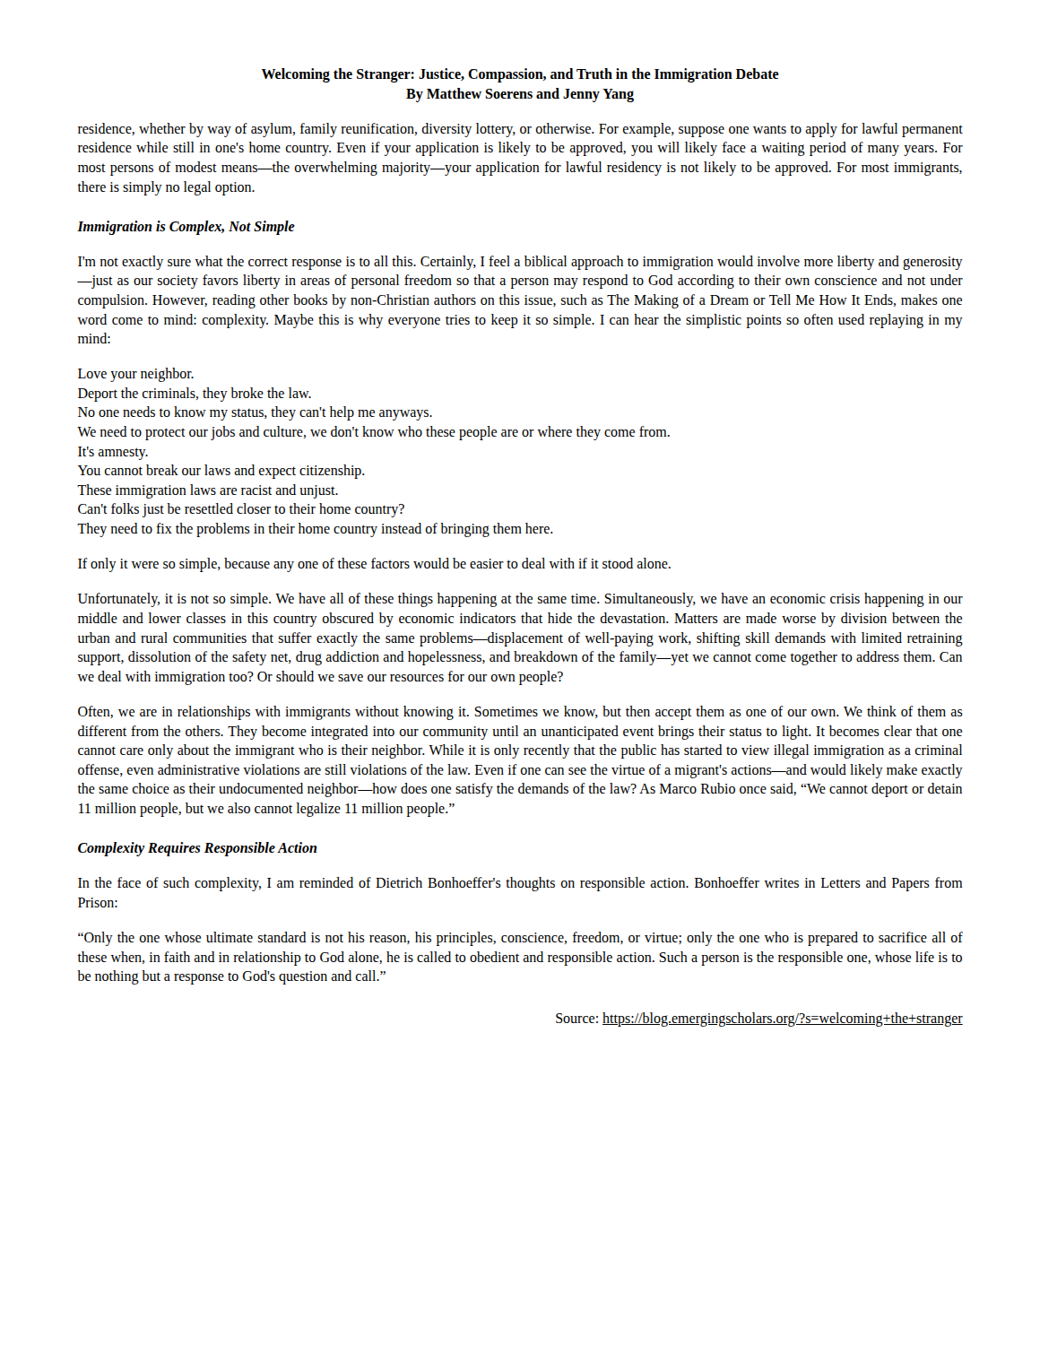Welcoming the Stranger: Justice, Compassion, and Truth in the Immigration Debate By Matthew Soerens and Jenny Yang
residence, whether by way of asylum, family reunification, diversity lottery, or otherwise. For example, suppose one wants to apply for lawful permanent residence while still in one's home country. Even if your application is likely to be approved, you will likely face a waiting period of many years. For most persons of modest means—the overwhelming majority—your application for lawful residency is not likely to be approved. For most immigrants, there is simply no legal option.
Immigration is Complex, Not Simple
I'm not exactly sure what the correct response is to all this. Certainly, I feel a biblical approach to immigration would involve more liberty and generosity—just as our society favors liberty in areas of personal freedom so that a person may respond to God according to their own conscience and not under compulsion. However, reading other books by non-Christian authors on this issue, such as The Making of a Dream or Tell Me How It Ends, makes one word come to mind: complexity. Maybe this is why everyone tries to keep it so simple. I can hear the simplistic points so often used replaying in my mind:
Love your neighbor.
Deport the criminals, they broke the law.
No one needs to know my status, they can't help me anyways.
We need to protect our jobs and culture, we don't know who these people are or where they come from.
It's amnesty.
You cannot break our laws and expect citizenship.
These immigration laws are racist and unjust.
Can't folks just be resettled closer to their home country?
They need to fix the problems in their home country instead of bringing them here.
If only it were so simple, because any one of these factors would be easier to deal with if it stood alone.
Unfortunately, it is not so simple. We have all of these things happening at the same time. Simultaneously, we have an economic crisis happening in our middle and lower classes in this country obscured by economic indicators that hide the devastation. Matters are made worse by division between the urban and rural communities that suffer exactly the same problems—displacement of well-paying work, shifting skill demands with limited retraining support, dissolution of the safety net, drug addiction and hopelessness, and breakdown of the family—yet we cannot come together to address them. Can we deal with immigration too? Or should we save our resources for our own people?
Often, we are in relationships with immigrants without knowing it. Sometimes we know, but then accept them as one of our own. We think of them as different from the others. They become integrated into our community until an unanticipated event brings their status to light. It becomes clear that one cannot care only about the immigrant who is their neighbor. While it is only recently that the public has started to view illegal immigration as a criminal offense, even administrative violations are still violations of the law. Even if one can see the virtue of a migrant's actions—and would likely make exactly the same choice as their undocumented neighbor—how does one satisfy the demands of the law? As Marco Rubio once said, “We cannot deport or detain 11 million people, but we also cannot legalize 11 million people.”
Complexity Requires Responsible Action
In the face of such complexity, I am reminded of Dietrich Bonhoeffer's thoughts on responsible action. Bonhoeffer writes in Letters and Papers from Prison:
“Only the one whose ultimate standard is not his reason, his principles, conscience, freedom, or virtue; only the one who is prepared to sacrifice all of these when, in faith and in relationship to God alone, he is called to obedient and responsible action. Such a person is the responsible one, whose life is to be nothing but a response to God's question and call.”
Source: https://blog.emergingscholars.org/?s=welcoming+the+stranger